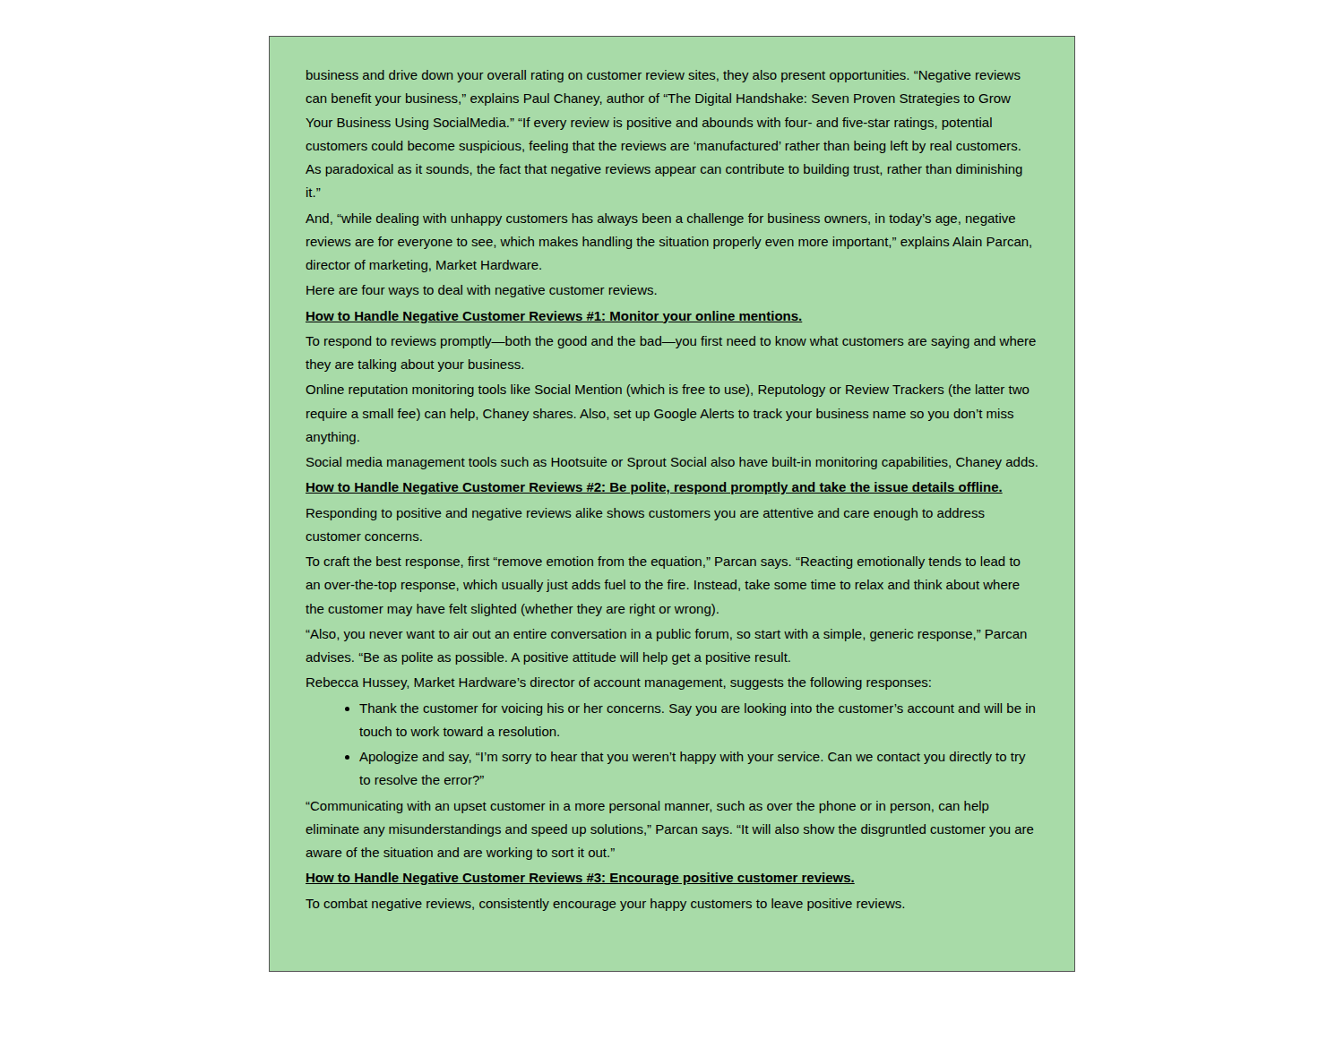business and drive down your overall rating on customer review sites, they also present opportunities. “Negative reviews can benefit your business,” explains Paul Chaney, author of “The Digital Handshake: Seven Proven Strategies to Grow Your Business Using SocialMedia.” “If every review is positive and abounds with four- and five-star ratings, potential customers could become suspicious, feeling that the reviews are ‘manufactured’ rather than being left by real customers. As paradoxical as it sounds, the fact that negative reviews appear can contribute to building trust, rather than diminishing it.”
And, “while dealing with unhappy customers has always been a challenge for business owners, in today’s age, negative reviews are for everyone to see, which makes handling the situation properly even more important,” explains Alain Parcan, director of marketing, Market Hardware.
Here are four ways to deal with negative customer reviews.
How to Handle Negative Customer Reviews #1: Monitor your online mentions.
To respond to reviews promptly—both the good and the bad—you first need to know what customers are saying and where they are talking about your business.
Online reputation monitoring tools like Social Mention (which is free to use), Reputology or Review Trackers (the latter two require a small fee) can help, Chaney shares. Also, set up Google Alerts to track your business name so you don’t miss anything.
Social media management tools such as Hootsuite or Sprout Social also have built-in monitoring capabilities, Chaney adds.
How to Handle Negative Customer Reviews #2: Be polite, respond promptly and take the issue details offline.
Responding to positive and negative reviews alike shows customers you are attentive and care enough to address customer concerns.
To craft the best response, first “remove emotion from the equation,” Parcan says. “Reacting emotionally tends to lead to an over-the-top response, which usually just adds fuel to the fire. Instead, take some time to relax and think about where the customer may have felt slighted (whether they are right or wrong).
“Also, you never want to air out an entire conversation in a public forum, so start with a simple, generic response,” Parcan advises. “Be as polite as possible. A positive attitude will help get a positive result.
Rebecca Hussey, Market Hardware’s director of account management, suggests the following responses:
Thank the customer for voicing his or her concerns. Say you are looking into the customer’s account and will be in touch to work toward a resolution.
Apologize and say, “I’m sorry to hear that you weren’t happy with your service. Can we contact you directly to try to resolve the error?”
“Communicating with an upset customer in a more personal manner, such as over the phone or in person, can help eliminate any misunderstandings and speed up solutions,” Parcan says. “It will also show the disgruntled customer you are aware of the situation and are working to sort it out.”
How to Handle Negative Customer Reviews #3: Encourage positive customer reviews.
To combat negative reviews, consistently encourage your happy customers to leave positive reviews.